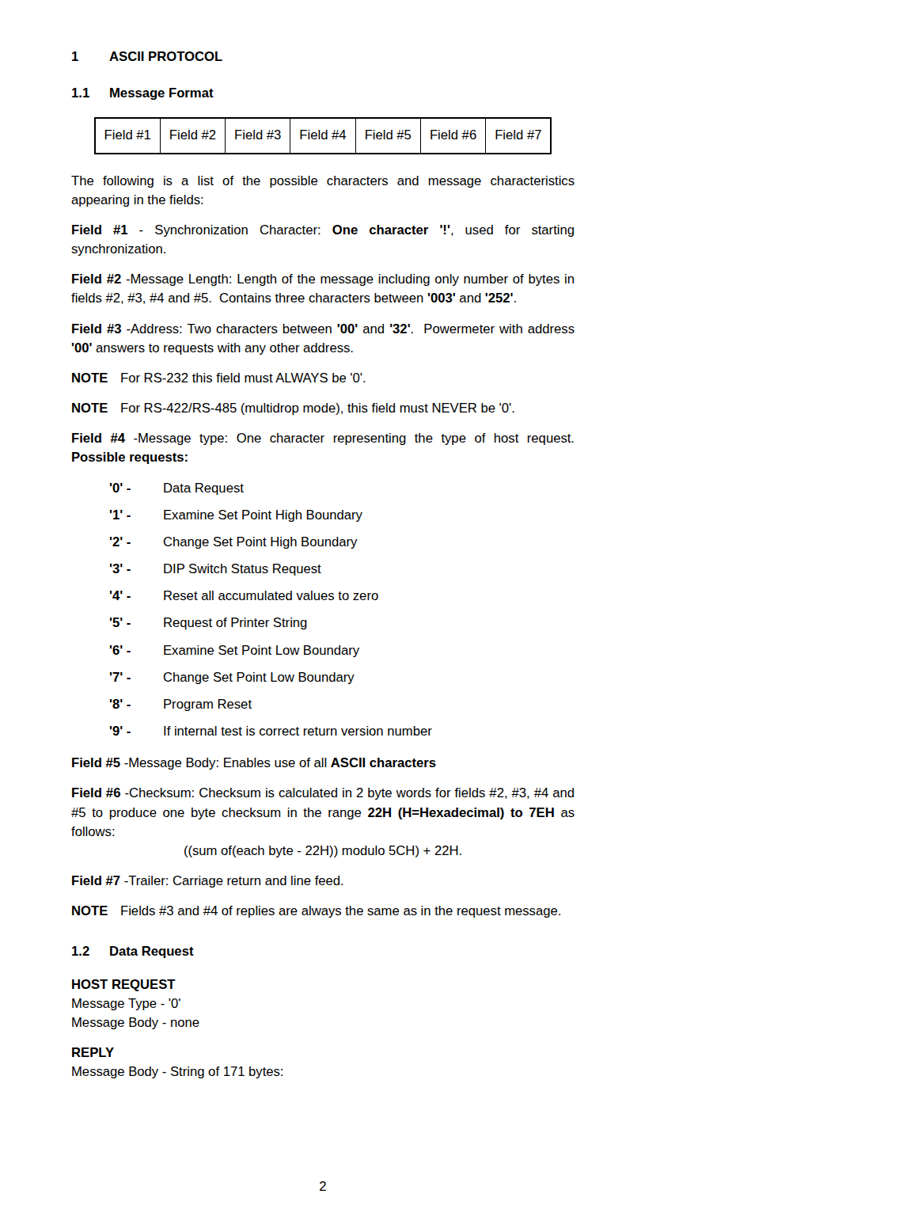1 ASCII PROTOCOL
1.1 Message Format
| Field #1 | Field #2 | Field #3 | Field #4 | Field #5 | Field #6 | Field #7 |
The following is a list of the possible characters and message characteristics appearing in the fields:
Field #1 - Synchronization Character: One character '!', used for starting synchronization.
Field #2 -Message Length: Length of the message including only number of bytes in fields #2, #3, #4 and #5. Contains three characters between '003' and '252'.
Field #3 -Address: Two characters between '00' and '32'. Powermeter with address '00' answers to requests with any other address.
NOTEFor RS-232 this field must ALWAYS be '0'.
NOTEFor RS-422/RS-485 (multidrop mode), this field must NEVER be '0'.
Field #4 -Message type: One character representing the type of host request. Possible requests:
'0' -Data Request
'1' -Examine Set Point High Boundary
'2' -Change Set Point High Boundary
'3' -DIP Switch Status Request
'4' -Reset all accumulated values to zero
'5' -Request of Printer String
'6' -Examine Set Point Low Boundary
'7' -Change Set Point Low Boundary
'8' -Program Reset
'9' -If internal test is correct return version number
Field #5 -Message Body: Enables use of all ASCII characters
Field #6 -Checksum: Checksum is calculated in 2 byte words for fields #2, #3, #4 and #5 to produce one byte checksum in the range 22H (H=Hexadecimal) to 7EH as follows:
((sum of(each byte - 22H)) modulo 5CH) + 22H.
Field #7 -Trailer: Carriage return and line feed.
NOTEFields #3 and #4 of replies are always the same as in the request message.
1.2 Data Request
HOST REQUEST
Message Type - '0'
Message Body - none
REPLY
Message Body - String of 171 bytes:
2